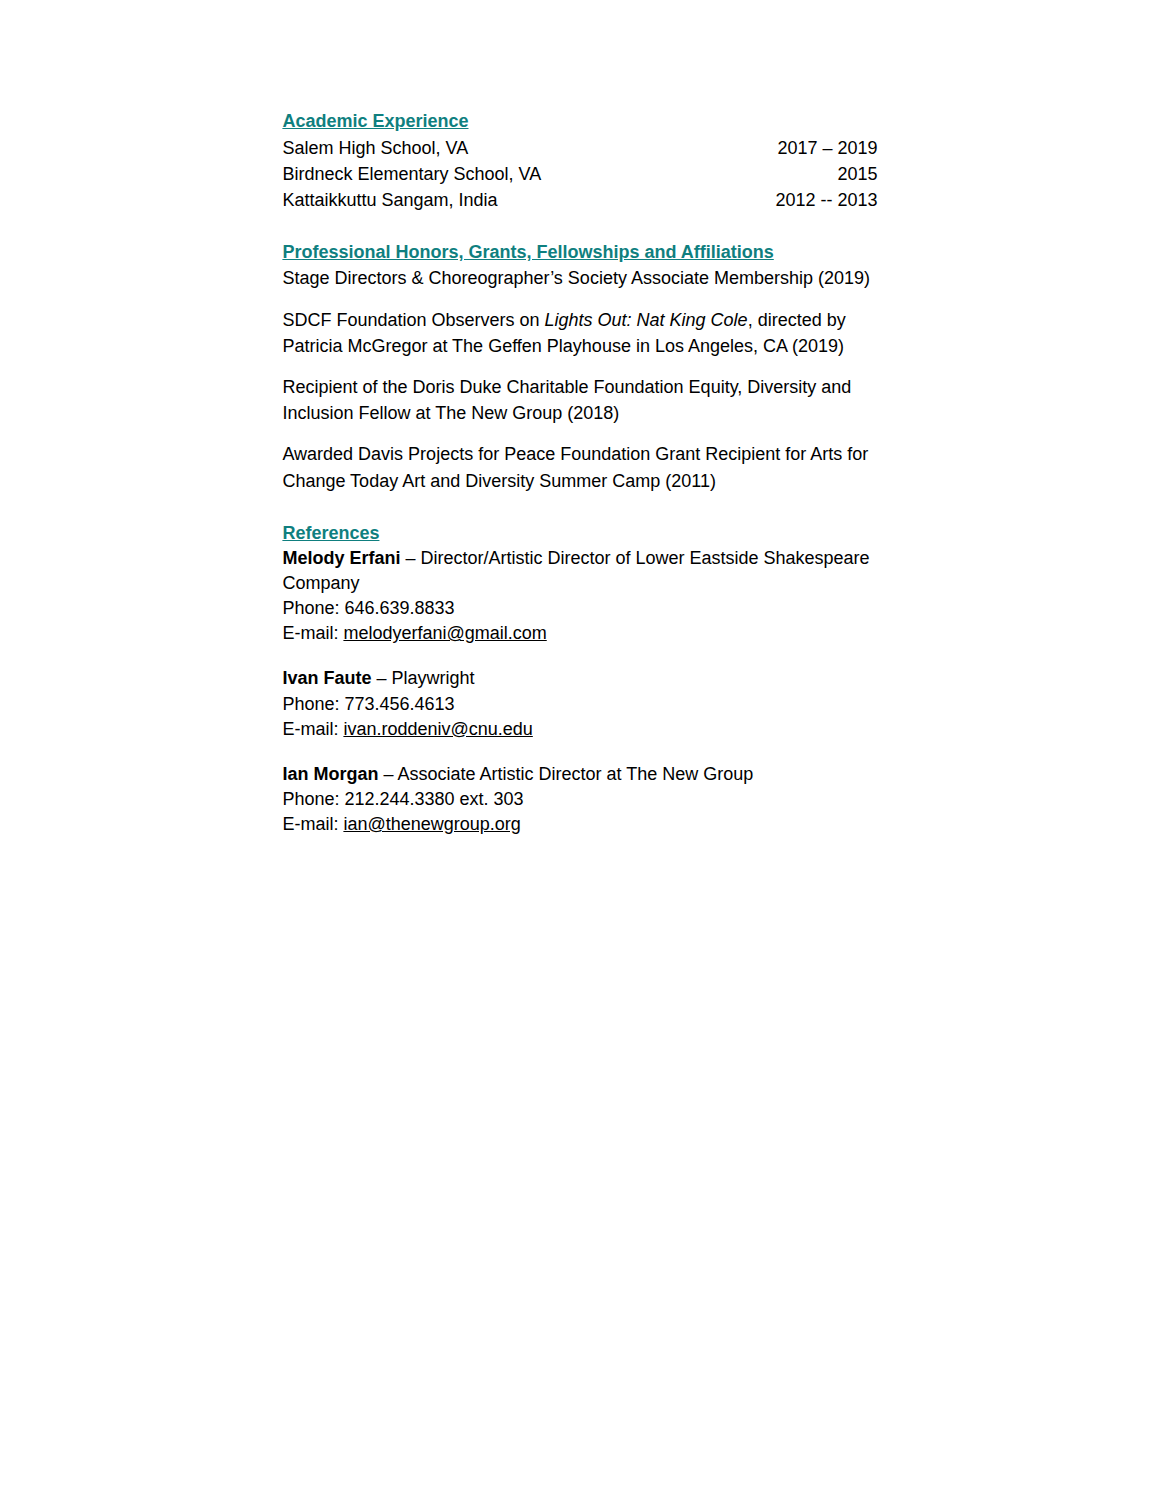Academic Experience
Salem High School, VA 2017 – 2019
Birdneck Elementary School, VA 2015
Kattaikkuttu Sangam, India 2012 -- 2013
Professional Honors, Grants, Fellowships and Affiliations
Stage Directors & Choreographer’s Society Associate Membership (2019)
SDCF Foundation Observers on Lights Out: Nat King Cole, directed by Patricia McGregor at The Geffen Playhouse in Los Angeles, CA (2019)
Recipient of the Doris Duke Charitable Foundation Equity, Diversity and Inclusion Fellow at The New Group (2018)
Awarded Davis Projects for Peace Foundation Grant Recipient for Arts for Change Today Art and Diversity Summer Camp (2011)
References
Melody Erfani – Director/Artistic Director of Lower Eastside Shakespeare Company
Phone: 646.639.8833
E-mail: melodyerfani@gmail.com
Ivan Faute – Playwright
Phone: 773.456.4613
E-mail: ivan.roddeniv@cnu.edu
Ian Morgan – Associate Artistic Director at The New Group
Phone: 212.244.3380 ext. 303
E-mail: ian@thenewgroup.org